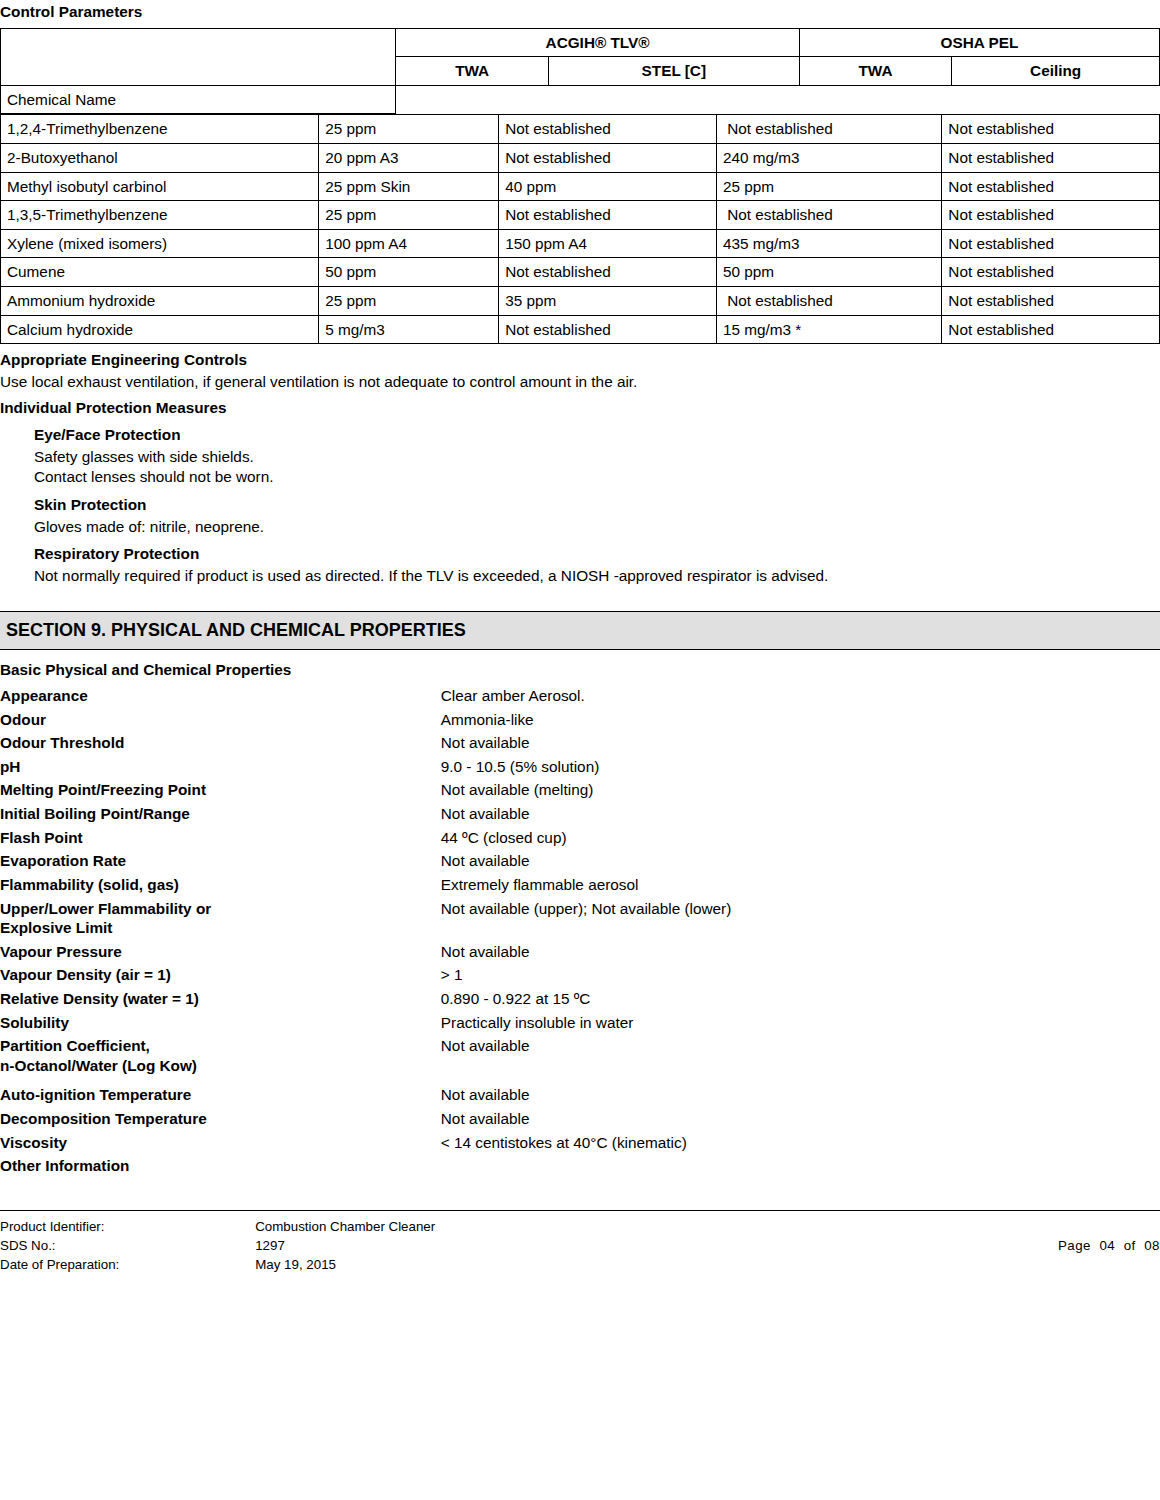Control Parameters
| | ACGIH® TLV® | OSHA PEL |
| --- | --- | --- |
| TWA | STEL [C] | TWA | Ceiling |
| Chemical Name | | | | |
| 1,2,4-Trimethylbenzene | 25 ppm | Not established | Not established | Not established |
| 2-Butoxyethanol | 20 ppm A3 | Not established | 240 mg/m3 | Not established |
| Methyl isobutyl carbinol | 25 ppm Skin | 40 ppm | 25 ppm | Not established |
| 1,3,5-Trimethylbenzene | 25 ppm | Not established | Not established | Not established |
| Xylene (mixed isomers) | 100 ppm A4 | 150 ppm A4 | 435 mg/m3 | Not established |
| Cumene | 50 ppm | Not established | 50 ppm | Not established |
| Ammonium hydroxide | 25 ppm | 35 ppm | Not established | Not established |
| Calcium hydroxide | 5 mg/m3 | Not established | 15 mg/m3 * | Not established |
Appropriate Engineering Controls
Use local exhaust ventilation, if general ventilation is not adequate to control amount in the air.
Individual Protection Measures
Eye/Face Protection
Safety glasses with side shields.
Contact lenses should not be worn.
Skin Protection
Gloves made of: nitrile, neoprene.
Respiratory Protection
Not normally required if product is used as directed. If the TLV is exceeded, a NIOSH -approved respirator is advised.
SECTION 9. PHYSICAL AND CHEMICAL PROPERTIES
Basic Physical and Chemical Properties
| Appearance | Clear amber Aerosol. |
| Odour | Ammonia-like |
| Odour Threshold | Not available |
| pH | 9.0 - 10.5 (5% solution) |
| Melting Point/Freezing Point | Not available (melting) |
| Initial Boiling Point/Range | Not available |
| Flash Point | 44 ºC (closed cup) |
| Evaporation Rate | Not available |
| Flammability (solid, gas) | Extremely flammable aerosol |
| Upper/Lower Flammability or Explosive Limit | Not available (upper); Not available (lower) |
| Vapour Pressure | Not available |
| Vapour Density (air = 1) | > 1 |
| Relative Density (water = 1) | 0.890 - 0.922 at 15 ºC |
| Solubility | Practically insoluble in water |
| Partition Coefficient, n-Octanol/Water (Log Kow) | Not available |
| Auto-ignition Temperature | Not available |
| Decomposition Temperature | Not available |
| Viscosity | < 14 centistokes at 40°C (kinematic) |
Other Information
| Product Identifier: | Combustion Chamber Cleaner | |
| SDS No.: | 1297 | Page 04 of 08 |
| Date of Preparation: | May 19, 2015 | |